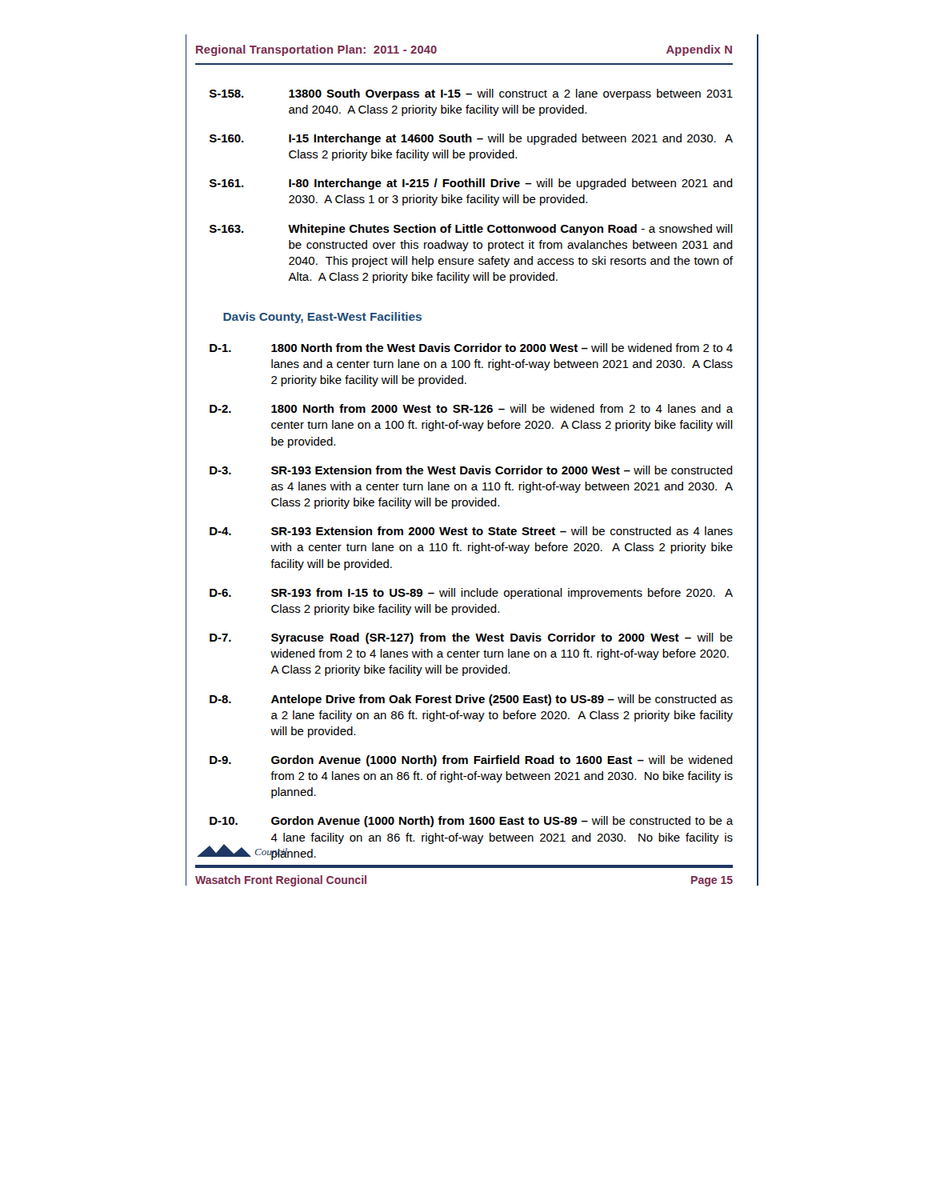Regional Transportation Plan: 2011 - 2040
Appendix N
S-158.
13800 South Overpass at I-15 – will construct a 2 lane overpass between 2031 and 2040. A Class 2 priority bike facility will be provided.
S-160.
I-15 Interchange at 14600 South – will be upgraded between 2021 and 2030. A Class 2 priority bike facility will be provided.
S-161.
I-80 Interchange at I-215 / Foothill Drive – will be upgraded between 2021 and 2030. A Class 1 or 3 priority bike facility will be provided.
S-163.
Whitepine Chutes Section of Little Cottonwood Canyon Road - a snowshed will be constructed over this roadway to protect it from avalanches between 2031 and 2040. This project will help ensure safety and access to ski resorts and the town of Alta. A Class 2 priority bike facility will be provided.
Davis County, East-West Facilities
D-1.
1800 North from the West Davis Corridor to 2000 West – will be widened from 2 to 4 lanes and a center turn lane on a 100 ft. right-of-way between 2021 and 2030. A Class 2 priority bike facility will be provided.
D-2.
1800 North from 2000 West to SR-126 – will be widened from 2 to 4 lanes and a center turn lane on a 100 ft. right-of-way before 2020. A Class 2 priority bike facility will be provided.
D-3.
SR-193 Extension from the West Davis Corridor to 2000 West – will be constructed as 4 lanes with a center turn lane on a 110 ft. right-of-way between 2021 and 2030. A Class 2 priority bike facility will be provided.
D-4.
SR-193 Extension from 2000 West to State Street – will be constructed as 4 lanes with a center turn lane on a 110 ft. right-of-way before 2020. A Class 2 priority bike facility will be provided.
D-6.
SR-193 from I-15 to US-89 – will include operational improvements before 2020. A Class 2 priority bike facility will be provided.
D-7.
Syracuse Road (SR-127) from the West Davis Corridor to 2000 West – will be widened from 2 to 4 lanes with a center turn lane on a 110 ft. right-of-way before 2020. A Class 2 priority bike facility will be provided.
D-8.
Antelope Drive from Oak Forest Drive (2500 East) to US-89 – will be constructed as a 2 lane facility on an 86 ft. right-of-way to before 2020. A Class 2 priority bike facility will be provided.
D-9.
Gordon Avenue (1000 North) from Fairfield Road to 1600 East – will be widened from 2 to 4 lanes on an 86 ft. of right-of-way between 2021 and 2030. No bike facility is planned.
D-10.
Gordon Avenue (1000 North) from 1600 East to US-89 – will be constructed to be a 4 lane facility on an 86 ft. right-of-way between 2021 and 2030. No bike facility is planned.
Council
Wasatch Front Regional Council
Page 15